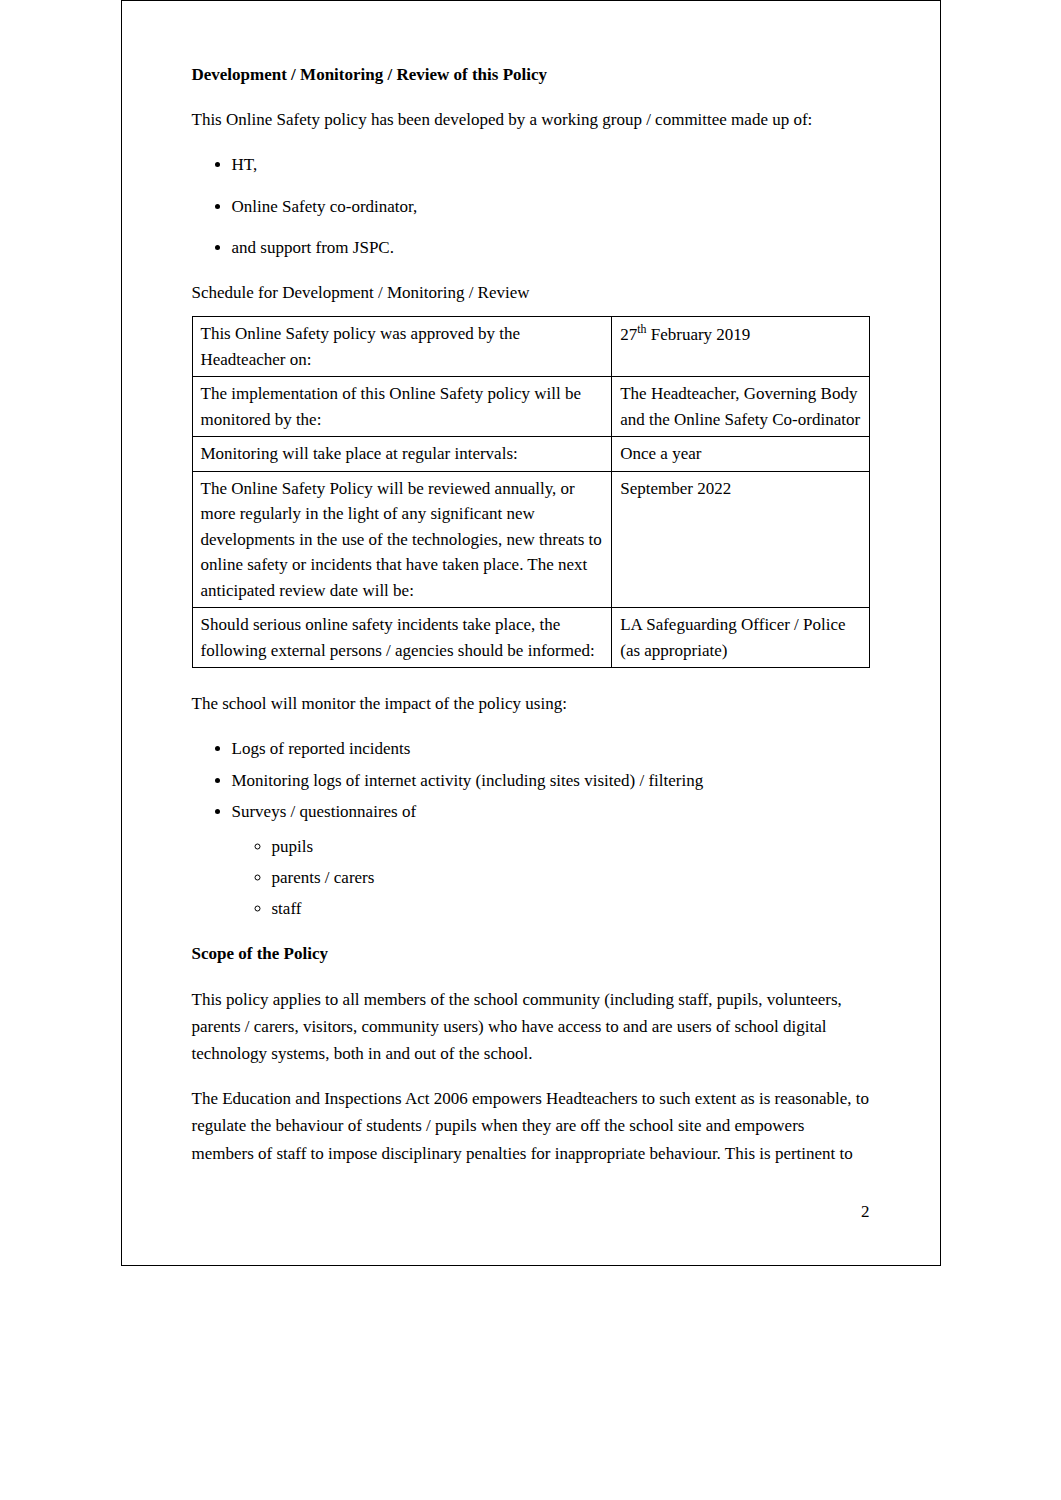Development / Monitoring / Review of this Policy
This Online Safety policy has been developed by a working group / committee made up of:
HT,
Online Safety co-ordinator,
and support from JSPC.
Schedule for Development / Monitoring / Review
| This Online Safety policy was approved by the Headteacher on: | 27 th February 2019 |
| The implementation of this Online Safety policy will be monitored by the: | The Headteacher, Governing Body and the Online Safety Co-ordinator |
| Monitoring will take place at regular intervals: | Once a year |
| The Online Safety Policy will be reviewed annually, or more regularly in the light of any significant new developments in the use of the technologies, new threats to online safety or incidents that have taken place. The next anticipated review date will be: | September 2022 |
| Should serious online safety incidents take place, the following external persons / agencies should be informed: | LA Safeguarding Officer / Police (as appropriate) |
The school will monitor the impact of the policy using:
Logs of reported incidents
Monitoring logs of internet activity (including sites visited) / filtering
Surveys / questionnaires of
pupils
parents / carers
staff
Scope of the Policy
This policy applies to all members of the school community (including staff, pupils, volunteers, parents / carers, visitors, community users) who have access to and are users of school digital technology systems, both in and out of the school.
The Education and Inspections Act 2006 empowers Headteachers to such extent as is reasonable, to regulate the behaviour of students / pupils when they are off the school site and empowers members of staff to impose disciplinary penalties for inappropriate behaviour. This is pertinent to
2